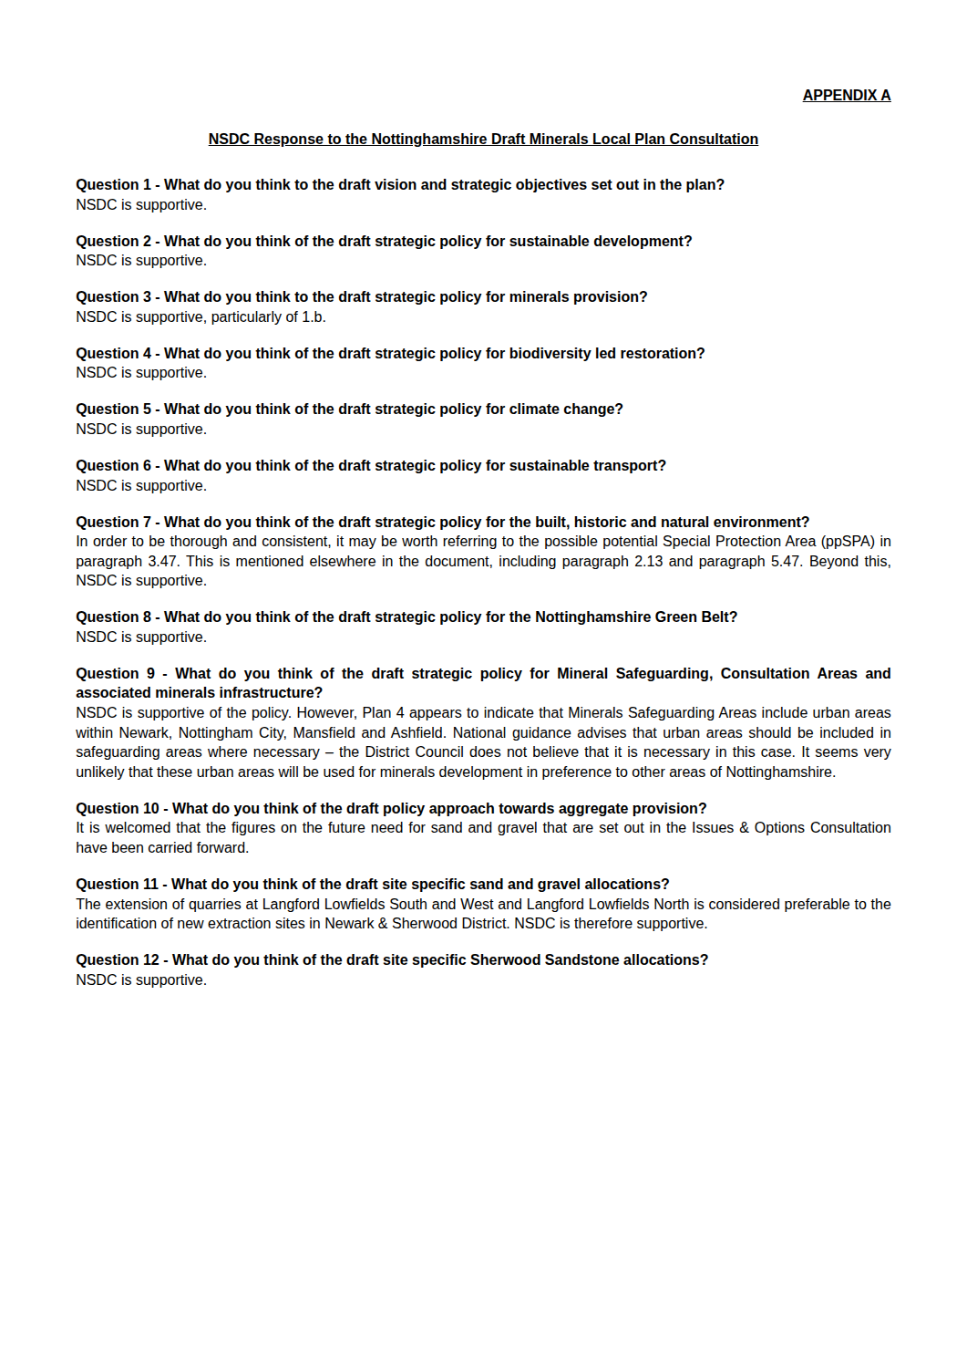APPENDIX A
NSDC Response to the Nottinghamshire Draft Minerals Local Plan Consultation
Question 1 - What do you think to the draft vision and strategic objectives set out in the plan?
NSDC is supportive.
Question 2 - What do you think of the draft strategic policy for sustainable development?
NSDC is supportive.
Question 3 - What do you think to the draft strategic policy for minerals provision?
NSDC is supportive, particularly of 1.b.
Question 4 - What do you think of the draft strategic policy for biodiversity led restoration?
NSDC is supportive.
Question 5 - What do you think of the draft strategic policy for climate change?
NSDC is supportive.
Question 6 - What do you think of the draft strategic policy for sustainable transport?
NSDC is supportive.
Question 7 - What do you think of the draft strategic policy for the built, historic and natural environment?
In order to be thorough and consistent, it may be worth referring to the possible potential Special Protection Area (ppSPA) in paragraph 3.47. This is mentioned elsewhere in the document, including paragraph 2.13 and paragraph 5.47. Beyond this, NSDC is supportive.
Question 8 - What do you think of the draft strategic policy for the Nottinghamshire Green Belt?
NSDC is supportive.
Question 9 - What do you think of the draft strategic policy for Mineral Safeguarding, Consultation Areas and associated minerals infrastructure?
NSDC is supportive of the policy. However, Plan 4 appears to indicate that Minerals Safeguarding Areas include urban areas within Newark, Nottingham City, Mansfield and Ashfield. National guidance advises that urban areas should be included in safeguarding areas where necessary – the District Council does not believe that it is necessary in this case. It seems very unlikely that these urban areas will be used for minerals development in preference to other areas of Nottinghamshire.
Question 10 - What do you think of the draft policy approach towards aggregate provision?
It is welcomed that the figures on the future need for sand and gravel that are set out in the Issues & Options Consultation have been carried forward.
Question 11 - What do you think of the draft site specific sand and gravel allocations?
The extension of quarries at Langford Lowfields South and West and Langford Lowfields North is considered preferable to the identification of new extraction sites in Newark & Sherwood District. NSDC is therefore supportive.
Question 12 - What do you think of the draft site specific Sherwood Sandstone allocations?
NSDC is supportive.